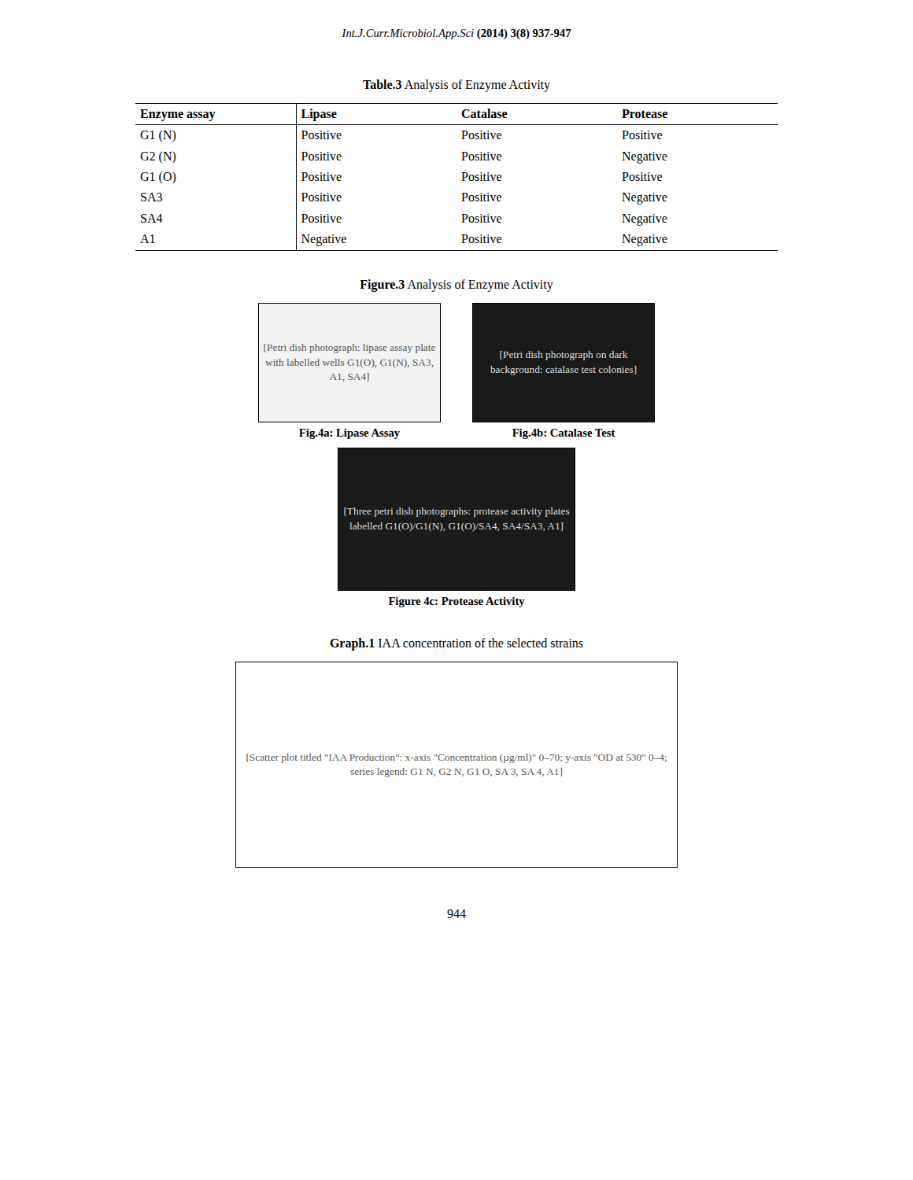Int.J.Curr.Microbiol.App.Sci (2014) 3(8) 937-947
Table.3 Analysis of Enzyme Activity
| Enzyme assay | Lipase | Catalase | Protease |
| --- | --- | --- | --- |
| G1 (N) | Positive | Positive | Positive |
| G2 (N) | Positive | Positive | Negative |
| G1 (O) | Positive | Positive | Positive |
| SA3 | Positive | Positive | Negative |
| SA4 | Positive | Positive | Negative |
| A1 | Negative | Positive | Negative |
Figure.3 Analysis of Enzyme Activity
[Petri dish photograph: lipase assay plate with labelled wells G1(O), G1(N), SA3, A1, SA4]
Fig.4a: Lipase Assay
[Petri dish photograph on dark background: catalase test colonies]
Fig.4b: Catalase Test
[Three petri dish photographs: protease activity plates labelled G1(O)/G1(N), G1(O)/SA4, SA4/SA3, A1]
Figure 4c: Protease Activity
Graph.1 IAA concentration of the selected strains
[Scatter plot titled "IAA Production": x-axis "Concentration (µg/ml)" 0–70; y-axis "OD at 530" 0–4; series legend: G1 N, G2 N, G1 O, SA 3, SA 4, A1]
944